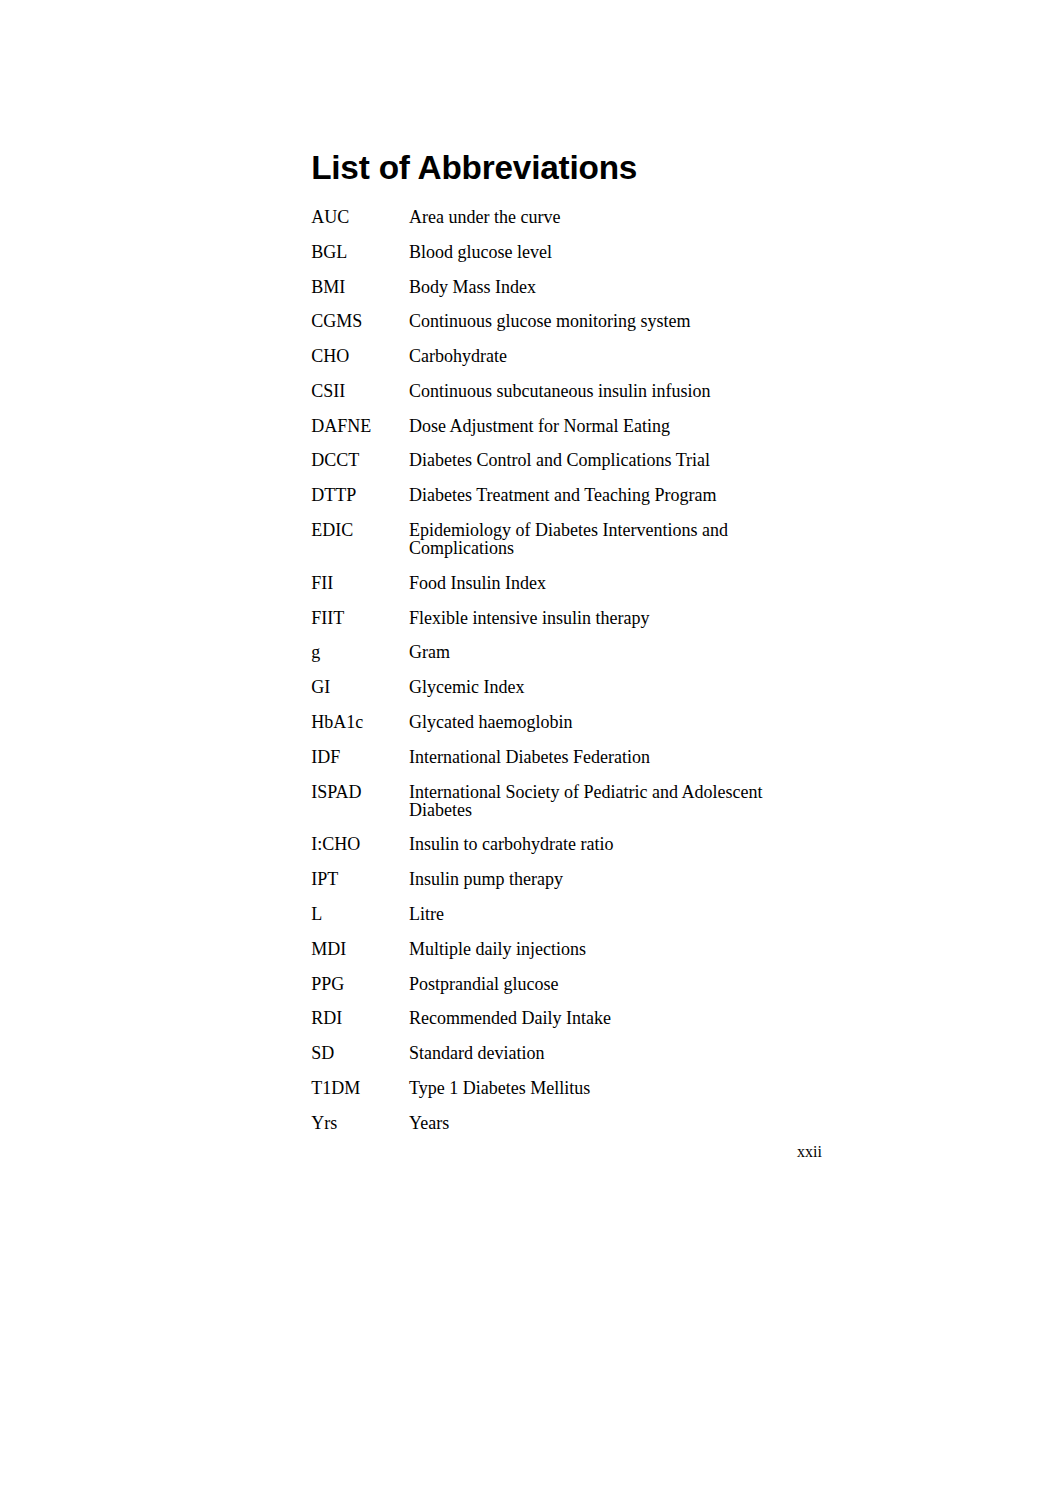List of Abbreviations
AUC
Area under the curve
BGL
Blood glucose level
BMI
Body Mass Index
CGMS
Continuous glucose monitoring system
CHO
Carbohydrate
CSII
Continuous subcutaneous insulin infusion
DAFNE
Dose Adjustment for Normal Eating
DCCT
Diabetes Control and Complications Trial
DTTP
Diabetes Treatment and Teaching Program
EDIC
Epidemiology of Diabetes Interventions and Complications
FII
Food Insulin Index
FIIT
Flexible intensive insulin therapy
g
Gram
GI
Glycemic Index
HbA1c
Glycated haemoglobin
IDF
International Diabetes Federation
ISPAD
International Society of Pediatric and Adolescent Diabetes
I:CHO
Insulin to carbohydrate ratio
IPT
Insulin pump therapy
L
Litre
MDI
Multiple daily injections
PPG
Postprandial glucose
RDI
Recommended Daily Intake
SD
Standard deviation
T1DM
Type 1 Diabetes Mellitus
Yrs
Years
xxii